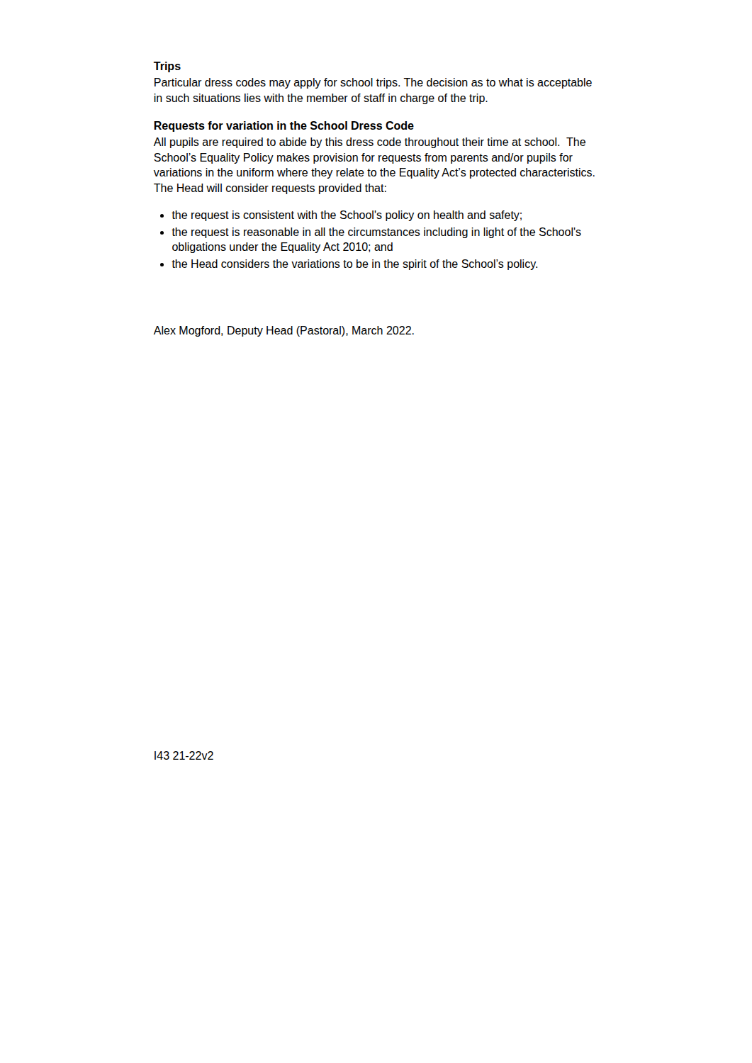Trips
Particular dress codes may apply for school trips. The decision as to what is acceptable in such situations lies with the member of staff in charge of the trip.
Requests for variation in the School Dress Code
All pupils are required to abide by this dress code throughout their time at school. The School’s Equality Policy makes provision for requests from parents and/or pupils for variations in the uniform where they relate to the Equality Act’s protected characteristics. The Head will consider requests provided that:
the request is consistent with the School's policy on health and safety;
the request is reasonable in all the circumstances including in light of the School's obligations under the Equality Act 2010; and
the Head considers the variations to be in the spirit of the School’s policy.
Alex Mogford, Deputy Head (Pastoral), March 2022.
I43 21-22v2